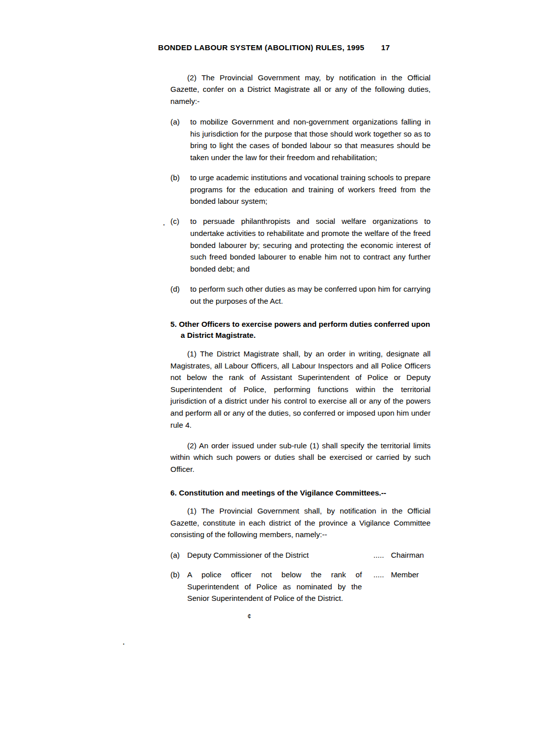BONDED LABOUR SYSTEM (ABOLITION) RULES, 1995 17
(2) The Provincial Government may, by notification in the Official Gazette, confer on a District Magistrate all or any of the following duties, namely:-
(a) to mobilize Government and non-government organizations falling in his jurisdiction for the purpose that those should work together so as to bring to light the cases of bonded labour so that measures should be taken under the law for their freedom and rehabilitation;
(b) to urge academic institutions and vocational training schools to prepare programs for the education and training of workers freed from the bonded labour system;
(c) to persuade philanthropists and social welfare organizations to undertake activities to rehabilitate and promote the welfare of the freed bonded labourer by; securing and protecting the economic interest of such freed bonded labourer to enable him not to contract any further bonded debt; and
(d) to perform such other duties as may be conferred upon him for carrying out the purposes of the Act.
5. Other Officers to exercise powers and perform duties conferred upon a District Magistrate.
(1) The District Magistrate shall, by an order in writing, designate all Magistrates, all Labour Officers, all Labour Inspectors and all Police Officers not below the rank of Assistant Superintendent of Police or Deputy Superintendent of Police, performing functions within the territorial jurisdiction of a district under his control to exercise all or any of the powers and perform all or any of the duties, so conferred or imposed upon him under rule 4.
(2) An order issued under sub-rule (1) shall specify the territorial limits within which such powers or duties shall be exercised or carried by such Officer.
6. Constitution and meetings of the Vigilance Committees.--
(1) The Provincial Government shall, by notification in the Official Gazette, constitute in each district of the province a Vigilance Committee consisting of the following members, namely:--
(a) Deputy Commissioner of the District ..... Chairman
(b) A police officer not below the rank of Superintendent of Police as nominated by the Senior Superintendent of Police of the District. ..... Member
¢
·